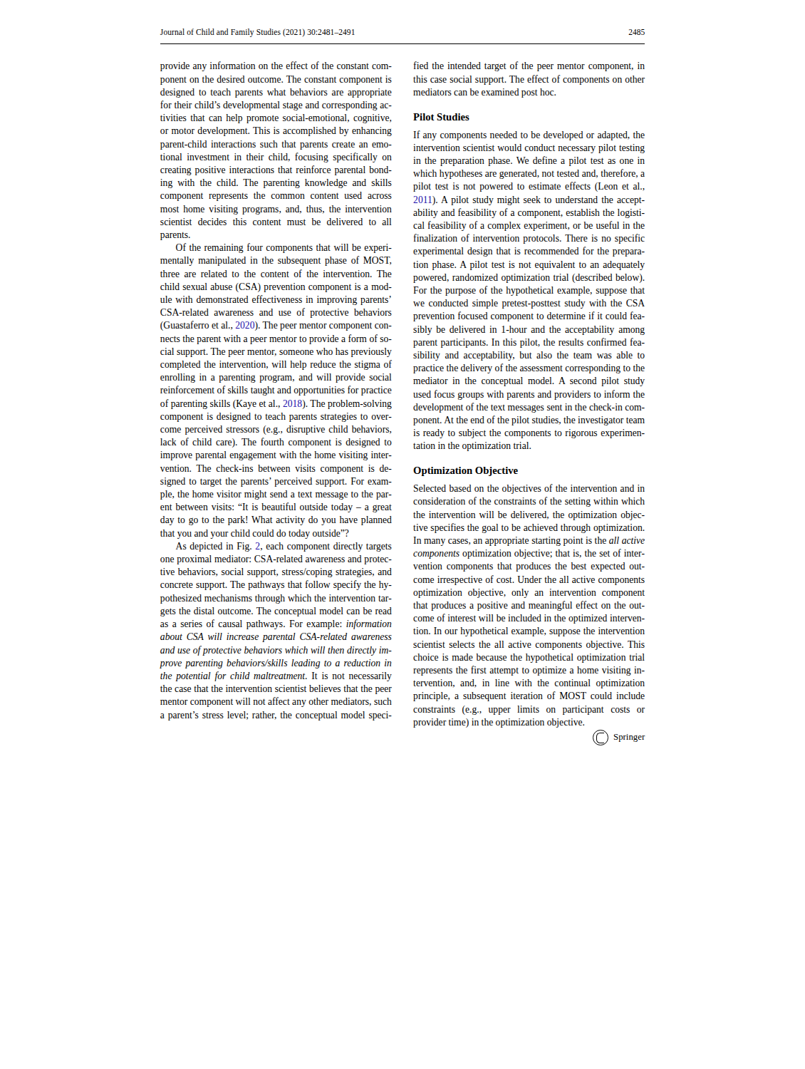Journal of Child and Family Studies (2021) 30:2481–2491 2485
provide any information on the effect of the constant component on the desired outcome. The constant component is designed to teach parents what behaviors are appropriate for their child’s developmental stage and corresponding activities that can help promote social-emotional, cognitive, or motor development. This is accomplished by enhancing parent-child interactions such that parents create an emotional investment in their child, focusing specifically on creating positive interactions that reinforce parental bonding with the child. The parenting knowledge and skills component represents the common content used across most home visiting programs, and, thus, the intervention scientist decides this content must be delivered to all parents.
Of the remaining four components that will be experimentally manipulated in the subsequent phase of MOST, three are related to the content of the intervention. The child sexual abuse (CSA) prevention component is a module with demonstrated effectiveness in improving parents’ CSA-related awareness and use of protective behaviors (Guastaferro et al., 2020). The peer mentor component connects the parent with a peer mentor to provide a form of social support. The peer mentor, someone who has previously completed the intervention, will help reduce the stigma of enrolling in a parenting program, and will provide social reinforcement of skills taught and opportunities for practice of parenting skills (Kaye et al., 2018). The problem-solving component is designed to teach parents strategies to overcome perceived stressors (e.g., disruptive child behaviors, lack of child care). The fourth component is designed to improve parental engagement with the home visiting intervention. The check-ins between visits component is designed to target the parents’ perceived support. For example, the home visitor might send a text message to the parent between visits: “It is beautiful outside today – a great day to go to the park! What activity do you have planned that you and your child could do today outside”?
As depicted in Fig. 2, each component directly targets one proximal mediator: CSA-related awareness and protective behaviors, social support, stress/coping strategies, and concrete support. The pathways that follow specify the hypothesized mechanisms through which the intervention targets the distal outcome. The conceptual model can be read as a series of causal pathways. For example: information about CSA will increase parental CSA-related awareness and use of protective behaviors which will then directly improve parenting behaviors/skills leading to a reduction in the potential for child maltreatment. It is not necessarily the case that the intervention scientist believes that the peer mentor component will not affect any other mediators, such a parent’s stress level; rather, the conceptual model specified the intended target of the peer mentor component, in this case social support. The effect of components on other mediators can be examined post hoc.
Pilot Studies
If any components needed to be developed or adapted, the intervention scientist would conduct necessary pilot testing in the preparation phase. We define a pilot test as one in which hypotheses are generated, not tested and, therefore, a pilot test is not powered to estimate effects (Leon et al., 2011). A pilot study might seek to understand the acceptability and feasibility of a component, establish the logistical feasibility of a complex experiment, or be useful in the finalization of intervention protocols. There is no specific experimental design that is recommended for the preparation phase. A pilot test is not equivalent to an adequately powered, randomized optimization trial (described below). For the purpose of the hypothetical example, suppose that we conducted simple pretest-posttest study with the CSA prevention focused component to determine if it could feasibly be delivered in 1-hour and the acceptability among parent participants. In this pilot, the results confirmed feasibility and acceptability, but also the team was able to practice the delivery of the assessment corresponding to the mediator in the conceptual model. A second pilot study used focus groups with parents and providers to inform the development of the text messages sent in the check-in component. At the end of the pilot studies, the investigator team is ready to subject the components to rigorous experimentation in the optimization trial.
Optimization Objective
Selected based on the objectives of the intervention and in consideration of the constraints of the setting within which the intervention will be delivered, the optimization objective specifies the goal to be achieved through optimization. In many cases, an appropriate starting point is the all active components optimization objective; that is, the set of intervention components that produces the best expected outcome irrespective of cost. Under the all active components optimization objective, only an intervention component that produces a positive and meaningful effect on the outcome of interest will be included in the optimized intervention. In our hypothetical example, suppose the intervention scientist selects the all active components objective. This choice is made because the hypothetical optimization trial represents the first attempt to optimize a home visiting intervention, and, in line with the continual optimization principle, a subsequent iteration of MOST could include constraints (e.g., upper limits on participant costs or provider time) in the optimization objective.
Springer